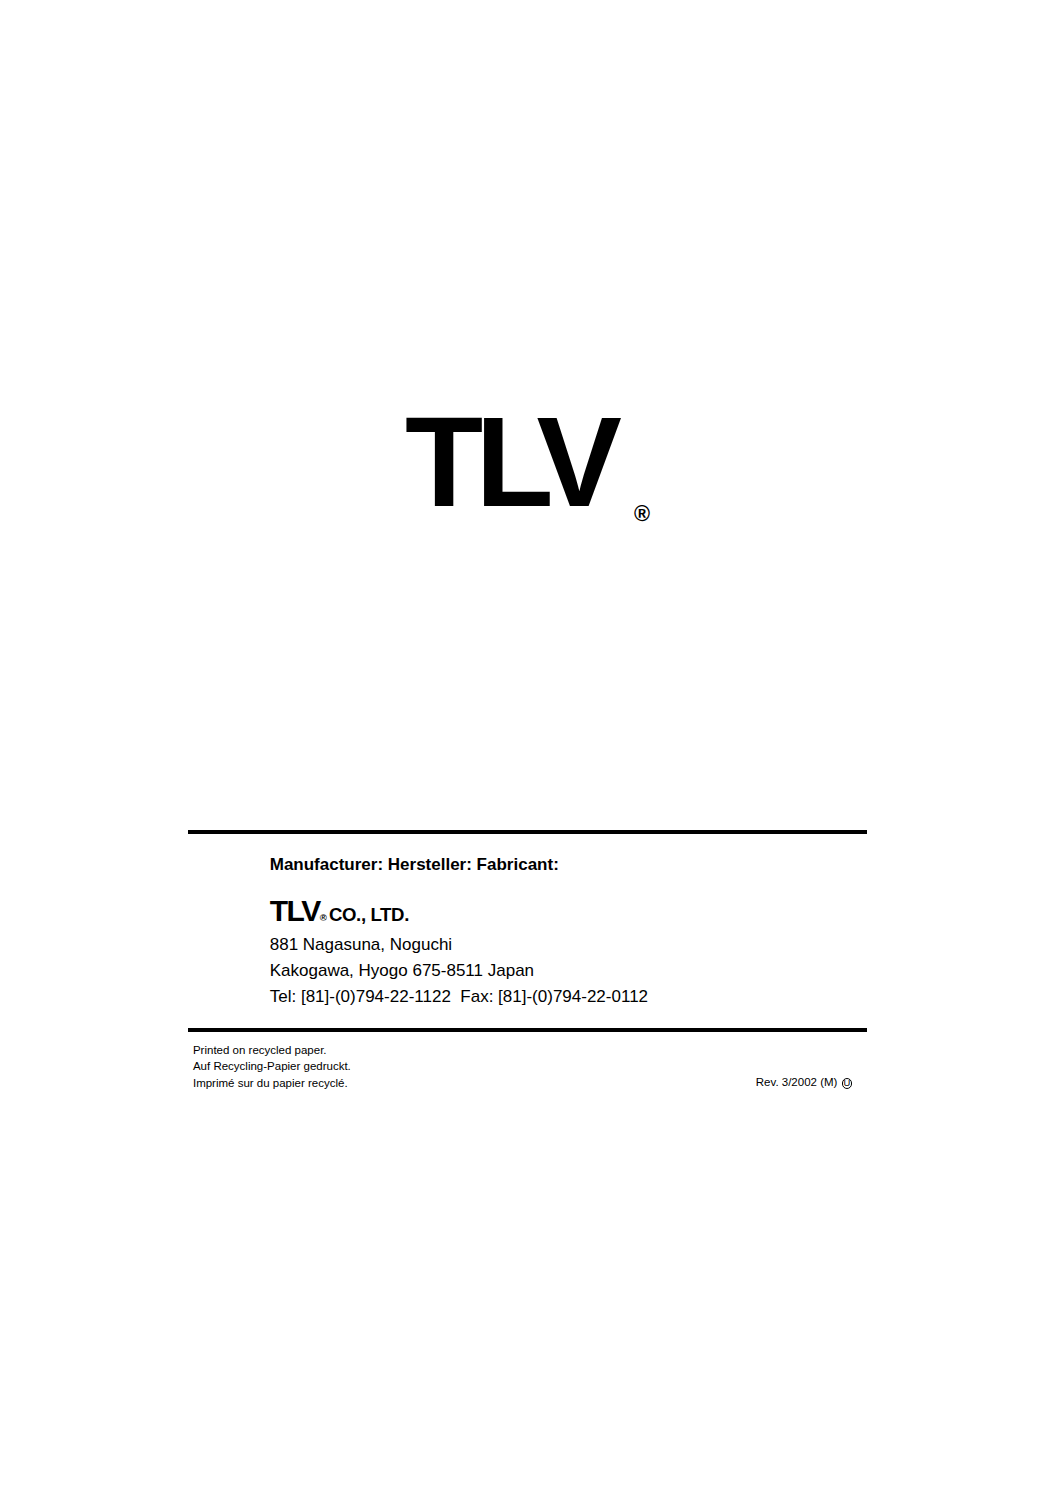TLV®
Manufacturer: Hersteller: Fabricant:
TLV®CO., LTD.
881 Nagasuna, Noguchi
Kakogawa, Hyogo 675-8511 Japan
Tel: [81]-(0)794-22-1122 Fax: [81]-(0)794-22-0112
Printed on recycled paper.
Auf Recycling-Papier gedruckt.
Imprimé sur du papier recyclé.
Rev. 3/2002 (M) U